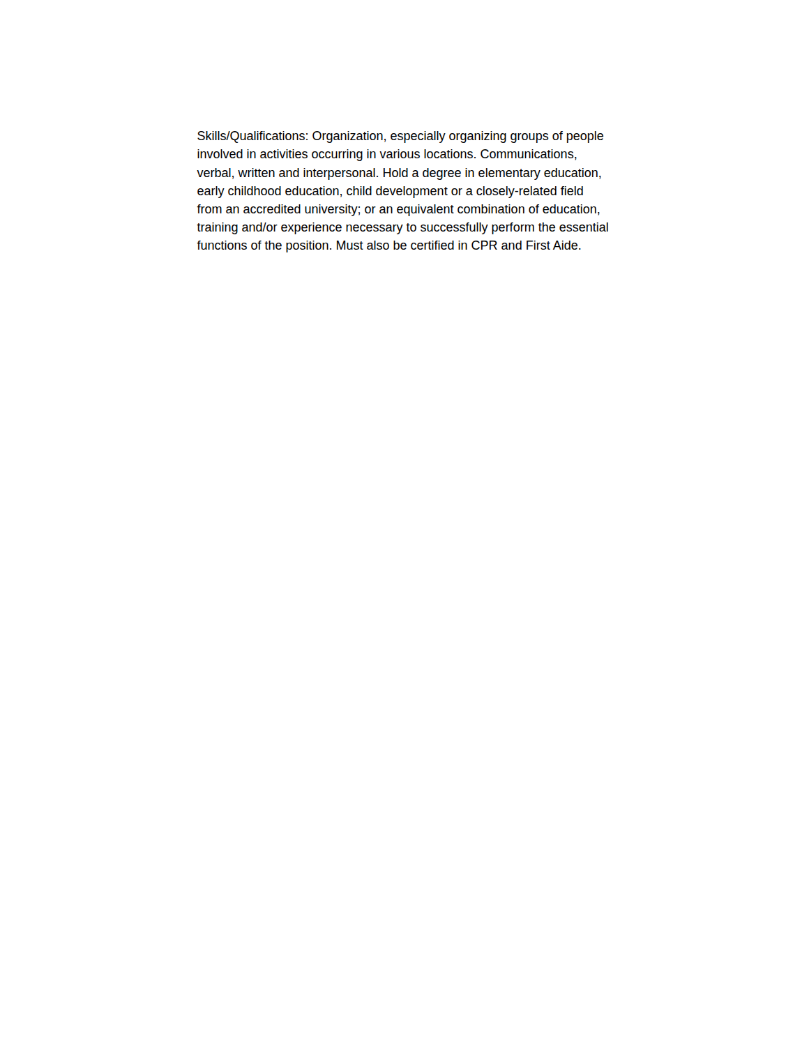Skills/Qualifications: Organization, especially organizing groups of people involved in activities occurring in various locations. Communications, verbal, written and interpersonal. Hold a degree in elementary education, early childhood education, child development or a closely-related field from an accredited university; or an equivalent combination of education, training and/or experience necessary to successfully perform the essential functions of the position. Must also be certified in CPR and First Aide.